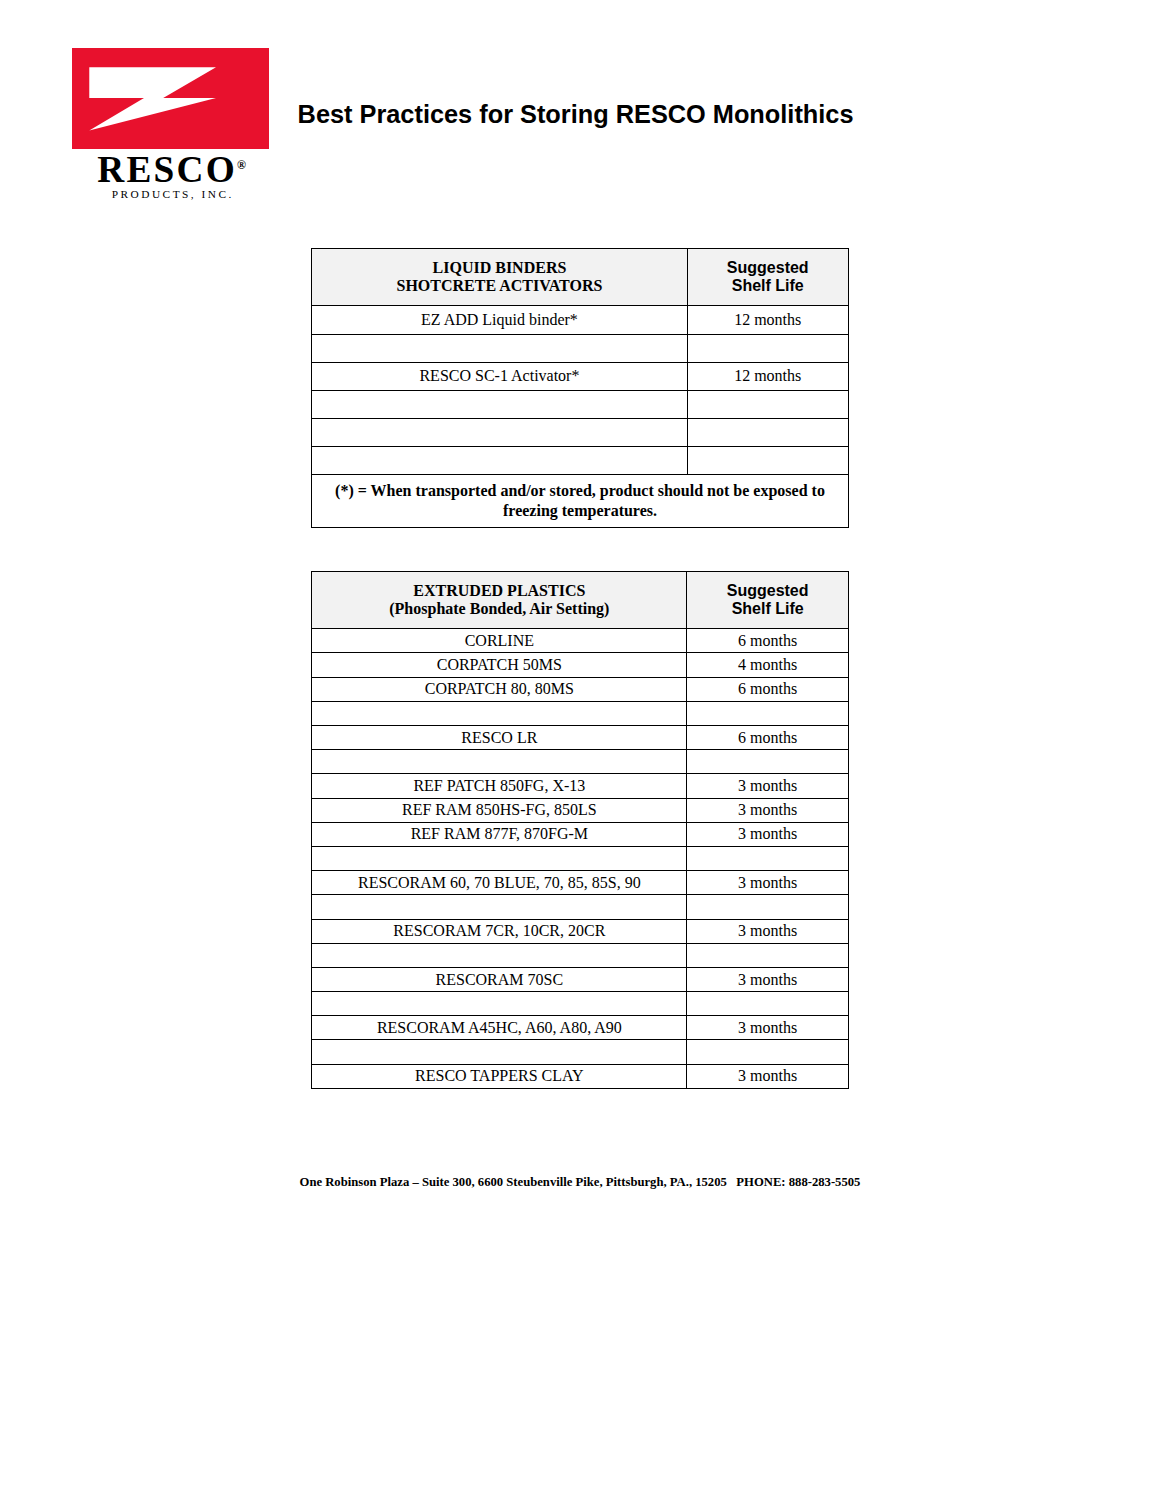RESCO®
PRODUCTS, INC.
Best Practices for Storing RESCO Monolithics
| LIQUID BINDERS SHOTCRETE ACTIVATORS | Suggested Shelf Life |
| --- | --- |
| EZ ADD Liquid binder* | 12 months |
| RESCO SC-1 Activator* | 12 months |
| (*) = When transported and/or stored, product should not be exposed to freezing temperatures. |
| EXTRUDED PLASTICS (Phosphate Bonded, Air Setting) | Suggested Shelf Life |
| --- | --- |
| CORLINE | 6 months |
| CORPATCH 50MS | 4 months |
| CORPATCH 80, 80MS | 6 months |
| RESCO LR | 6 months |
| REF PATCH 850FG, X-13 | 3 months |
| REF RAM 850HS-FG, 850LS | 3 months |
| REF RAM 877F, 870FG-M | 3 months |
| RESCORAM 60, 70 BLUE, 70, 85, 85S, 90 | 3 months |
| RESCORAM 7CR, 10CR, 20CR | 3 months |
| RESCORAM 70SC | 3 months |
| RESCORAM A45HC, A60, A80, A90 | 3 months |
| RESCO TAPPERS CLAY | 3 months |
One Robinson Plaza – Suite 300, 6600 Steubenville Pike, Pittsburgh, PA., 15205 PHONE: 888-283-5505